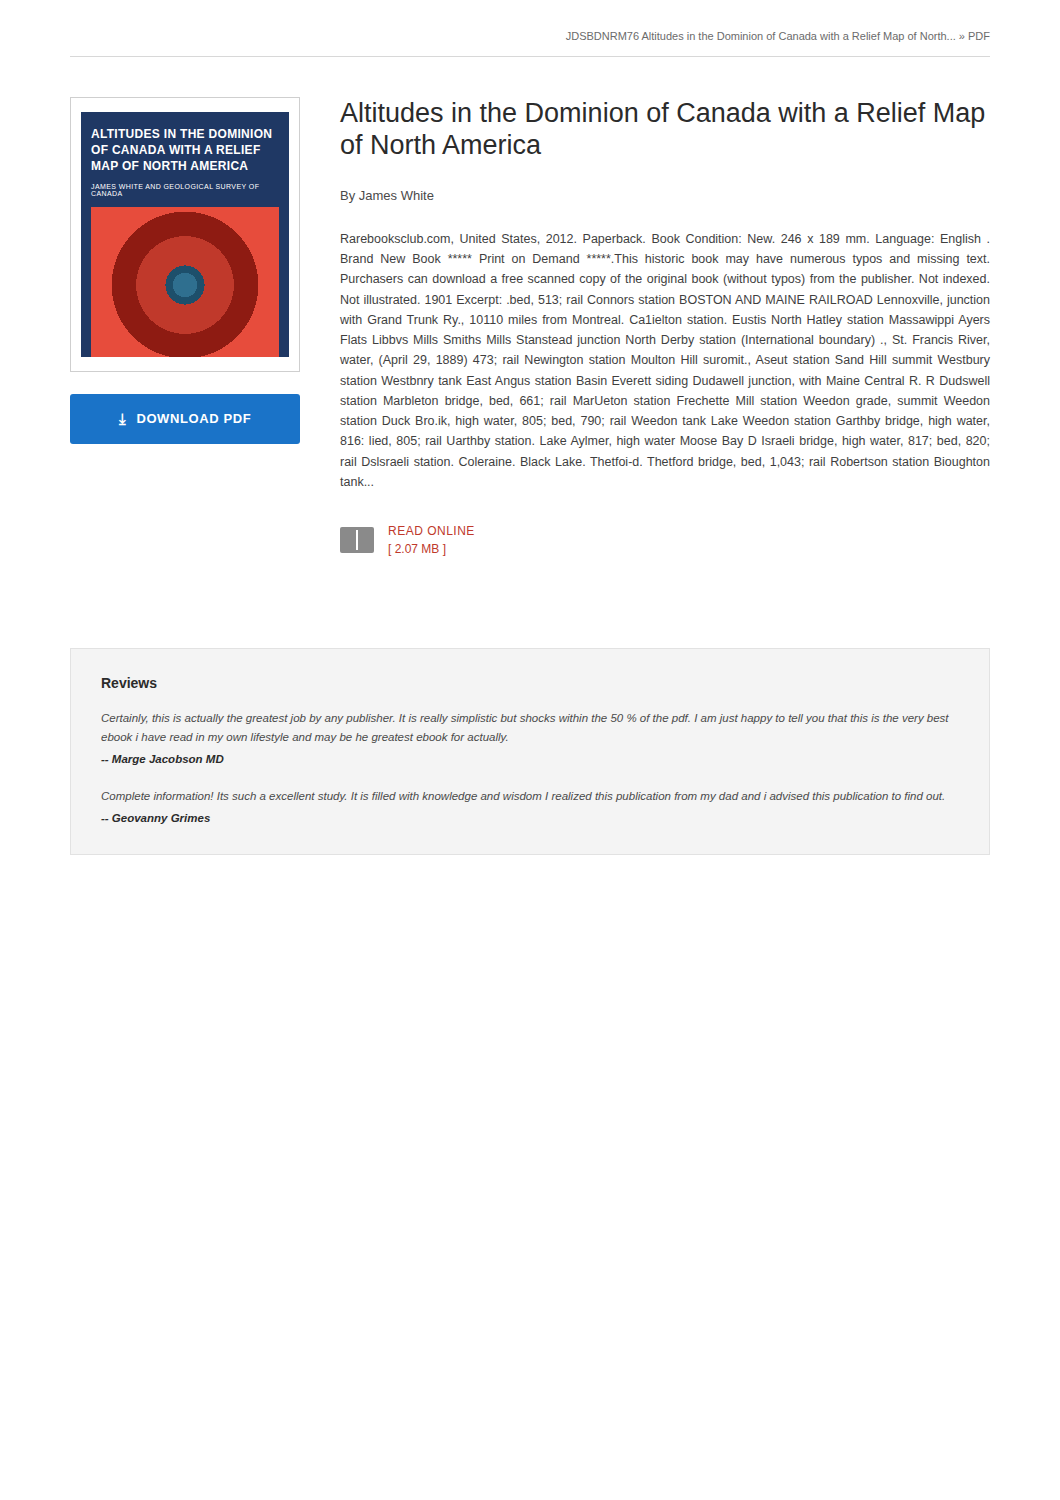JDSBDNRM76 Altitudes in the Dominion of Canada with a Relief Map of North... » PDF
Altitudes in the Dominion of Canada with a Relief Map of North America
James White and Geological Survey of Canada
⤓ DOWNLOAD PDF
Altitudes in the Dominion of Canada with a Relief Map of North America
By James White
Rarebooksclub.com, United States, 2012. Paperback. Book Condition: New. 246 x 189 mm. Language: English . Brand New Book ***** Print on Demand *****.This historic book may have numerous typos and missing text. Purchasers can download a free scanned copy of the original book (without typos) from the publisher. Not indexed. Not illustrated. 1901 Excerpt: .bed, 513; rail Connors station BOSTON AND MAINE RAILROAD Lennoxville, junction with Grand Trunk Ry., 10110 miles from Montreal. Ca1ielton station. Eustis North Hatley station Massawippi Ayers Flats Libbvs Mills Smiths Mills Stanstead junction North Derby station (International boundary) ., St. Francis River, water, (April 29, 1889) 473; rail Newington station Moulton Hill suromit., Aseut station Sand Hill summit Westbury station Westbnry tank East Angus station Basin Everett siding Dudawell junction, with Maine Central R. R Dudswell station Marbleton bridge, bed, 661; rail MarUeton station Frechette Mill station Weedon grade, summit Weedon station Duck Bro.ik, high water, 805; bed, 790; rail Weedon tank Lake Weedon station Garthby bridge, high water, 816: lied, 805; rail Uarthby station. Lake Aylmer, high water Moose Bay D Israeli bridge, high water, 817; bed, 820; rail Dslsraeli station. Coleraine. Black Lake. Thetfoi-d. Thetford bridge, bed, 1,043; rail Robertson station Bioughton tank...
READ ONLINE
[ 2.07 MB ]
Reviews
Certainly, this is actually the greatest job by any publisher. It is really simplistic but shocks within the 50 % of the pdf. I am just happy to tell you that this is the very best ebook i have read in my own lifestyle and may be he greatest ebook for actually.
-- Marge Jacobson MD
Complete information! Its such a excellent study. It is filled with knowledge and wisdom I realized this publication from my dad and i advised this publication to find out.
-- Geovanny Grimes